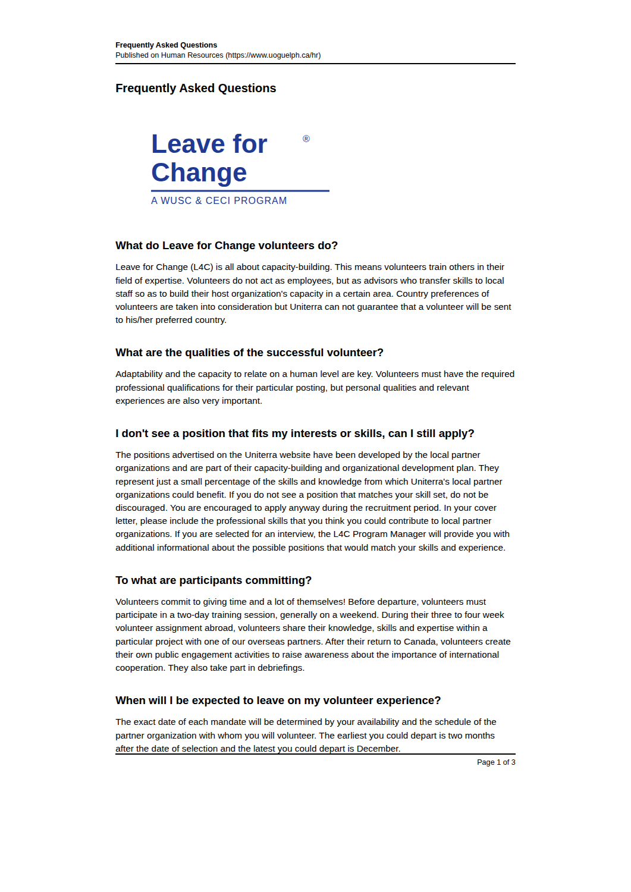Frequently Asked Questions
Published on Human Resources (https://www.uoguelph.ca/hr)
Frequently Asked Questions
Leave for ® Change A WUSC & CECI PROGRAM
What do Leave for Change volunteers do?
Leave for Change (L4C) is all about capacity-building. This means volunteers train others in their field of expertise. Volunteers do not act as employees, but as advisors who transfer skills to local staff so as to build their host organization's capacity in a certain area. Country preferences of volunteers are taken into consideration but Uniterra can not guarantee that a volunteer will be sent to his/her preferred country.
What are the qualities of the successful volunteer?
Adaptability and the capacity to relate on a human level are key. Volunteers must have the required professional qualifications for their particular posting, but personal qualities and relevant experiences are also very important.
I don't see a position that fits my interests or skills, can I still apply?
The positions advertised on the Uniterra website have been developed by the local partner organizations and are part of their capacity-building and organizational development plan. They represent just a small percentage of the skills and knowledge from which Uniterra's local partner organizations could benefit. If you do not see a position that matches your skill set, do not be discouraged. You are encouraged to apply anyway during the recruitment period. In your cover letter, please include the professional skills that you think you could contribute to local partner organizations. If you are selected for an interview, the L4C Program Manager will provide you with additional informational about the possible positions that would match your skills and experience.
To what are participants committing?
Volunteers commit to giving time and a lot of themselves! Before departure, volunteers must participate in a two-day training session, generally on a weekend. During their three to four week volunteer assignment abroad, volunteers share their knowledge, skills and expertise within a particular project with one of our overseas partners. After their return to Canada, volunteers create their own public engagement activities to raise awareness about the importance of international cooperation. They also take part in debriefings.
When will I be expected to leave on my volunteer experience?
The exact date of each mandate will be determined by your availability and the schedule of the partner organization with whom you will volunteer. The earliest you could depart is two months after the date of selection and the latest you could depart is December.
Page 1 of 3